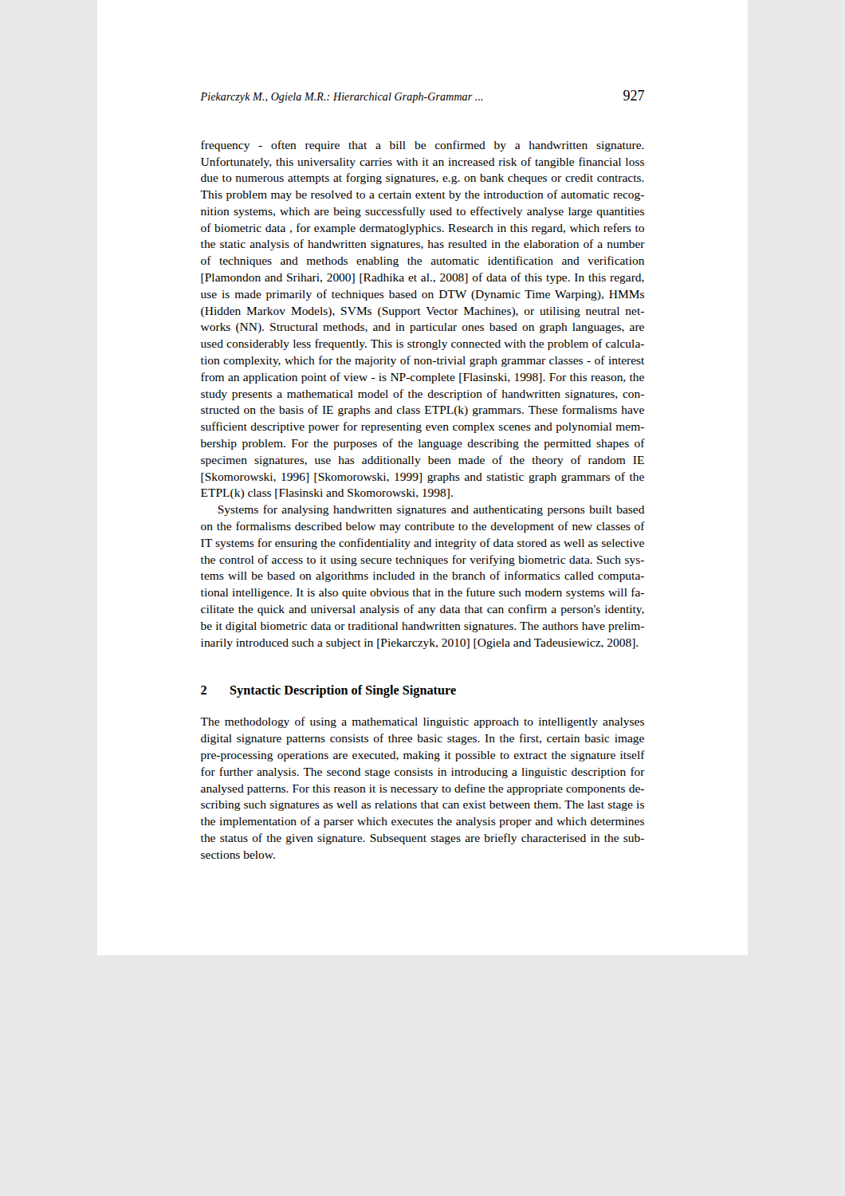Piekarczyk M., Ogiela M.R.: Hierarchical Graph-Grammar ... 927
frequency - often require that a bill be confirmed by a handwritten signature. Unfortunately, this universality carries with it an increased risk of tangible financial loss due to numerous attempts at forging signatures, e.g. on bank cheques or credit contracts. This problem may be resolved to a certain extent by the introduction of automatic recognition systems, which are being successfully used to effectively analyse large quantities of biometric data , for example dermatoglyphics. Research in this regard, which refers to the static analysis of handwritten signatures, has resulted in the elaboration of a number of techniques and methods enabling the automatic identification and verification [Plamondon and Srihari, 2000] [Radhika et al., 2008] of data of this type. In this regard, use is made primarily of techniques based on DTW (Dynamic Time Warping), HMMs (Hidden Markov Models), SVMs (Support Vector Machines), or utilising neutral networks (NN). Structural methods, and in particular ones based on graph languages, are used considerably less frequently. This is strongly connected with the problem of calculation complexity, which for the majority of non-trivial graph grammar classes - of interest from an application point of view - is NP-complete [Flasinski, 1998]. For this reason, the study presents a mathematical model of the description of handwritten signatures, constructed on the basis of IE graphs and class ETPL(k) grammars. These formalisms have sufficient descriptive power for representing even complex scenes and polynomial membership problem. For the purposes of the language describing the permitted shapes of specimen signatures, use has additionally been made of the theory of random IE [Skomorowski, 1996] [Skomorowski, 1999] graphs and statistic graph grammars of the ETPL(k) class [Flasinski and Skomorowski, 1998].
Systems for analysing handwritten signatures and authenticating persons built based on the formalisms described below may contribute to the development of new classes of IT systems for ensuring the confidentiality and integrity of data stored as well as selective the control of access to it using secure techniques for verifying biometric data. Such systems will be based on algorithms included in the branch of informatics called computational intelligence. It is also quite obvious that in the future such modern systems will facilitate the quick and universal analysis of any data that can confirm a person's identity, be it digital biometric data or traditional handwritten signatures. The authors have preliminarily introduced such a subject in [Piekarczyk, 2010] [Ogiela and Tadeusiewicz, 2008].
2 Syntactic Description of Single Signature
The methodology of using a mathematical linguistic approach to intelligently analyses digital signature patterns consists of three basic stages. In the first, certain basic image pre-processing operations are executed, making it possible to extract the signature itself for further analysis. The second stage consists in introducing a linguistic description for analysed patterns. For this reason it is necessary to define the appropriate components describing such signatures as well as relations that can exist between them. The last stage is the implementation of a parser which executes the analysis proper and which determines the status of the given signature. Subsequent stages are briefly characterised in the subsections below.